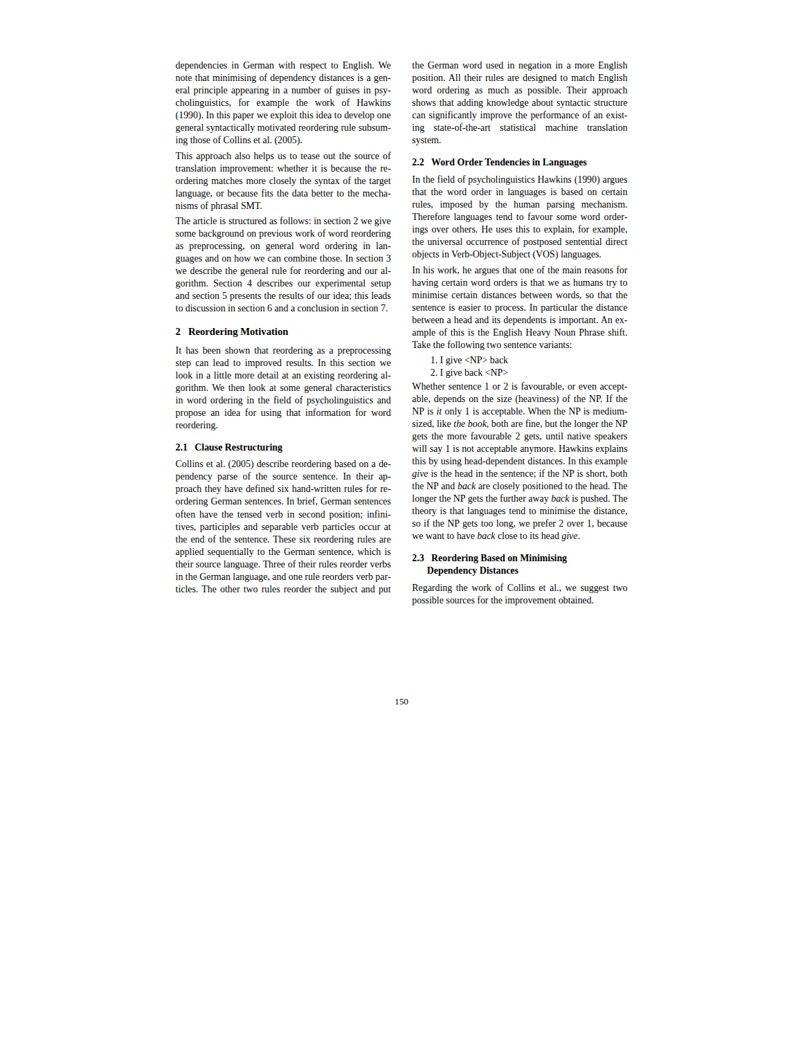dependencies in German with respect to English. We note that minimising of dependency distances is a general principle appearing in a number of guises in psycholinguistics, for example the work of Hawkins (1990). In this paper we exploit this idea to develop one general syntactically motivated reordering rule subsuming those of Collins et al. (2005).
This approach also helps us to tease out the source of translation improvement: whether it is because the reordering matches more closely the syntax of the target language, or because fits the data better to the mechanisms of phrasal SMT.
The article is structured as follows: in section 2 we give some background on previous work of word reordering as preprocessing, on general word ordering in languages and on how we can combine those. In section 3 we describe the general rule for reordering and our algorithm. Section 4 describes our experimental setup and section 5 presents the results of our idea; this leads to discussion in section 6 and a conclusion in section 7.
2 Reordering Motivation
It has been shown that reordering as a preprocessing step can lead to improved results. In this section we look in a little more detail at an existing reordering algorithm. We then look at some general characteristics in word ordering in the field of psycholinguistics and propose an idea for using that information for word reordering.
2.1 Clause Restructuring
Collins et al. (2005) describe reordering based on a dependency parse of the source sentence. In their approach they have defined six hand-written rules for reordering German sentences. In brief, German sentences often have the tensed verb in second position; infinitives, participles and separable verb particles occur at the end of the sentence. These six reordering rules are applied sequentially to the German sentence, which is their source language. Three of their rules reorder verbs in the German language, and one rule reorders verb particles. The other two rules reorder the subject and put the German word used in negation in a more English position. All their rules are designed to match English word ordering as much as possible. Their approach shows that adding knowledge about syntactic structure can significantly improve the performance of an existing state-of-the-art statistical machine translation system.
2.2 Word Order Tendencies in Languages
In the field of psycholinguistics Hawkins (1990) argues that the word order in languages is based on certain rules, imposed by the human parsing mechanism. Therefore languages tend to favour some word orderings over others. He uses this to explain, for example, the universal occurrence of postposed sentential direct objects in Verb-Object-Subject (VOS) languages.
In his work, he argues that one of the main reasons for having certain word orders is that we as humans try to minimise certain distances between words, so that the sentence is easier to process. In particular the distance between a head and its dependents is important. An example of this is the English Heavy Noun Phrase shift. Take the following two sentence variants:
I give <NP> back
I give back <NP>
Whether sentence 1 or 2 is favourable, or even acceptable, depends on the size (heaviness) of the NP. If the NP is it only 1 is acceptable. When the NP is medium-sized, like the book, both are fine, but the longer the NP gets the more favourable 2 gets, until native speakers will say 1 is not acceptable anymore. Hawkins explains this by using head-dependent distances. In this example give is the head in the sentence; if the NP is short, both the NP and back are closely positioned to the head. The longer the NP gets the further away back is pushed. The theory is that languages tend to minimise the distance, so if the NP gets too long, we prefer 2 over 1, because we want to have back close to its head give.
2.3 Reordering Based on MinimisingDependency Distances
Regarding the work of Collins et al., we suggest two possible sources for the improvement obtained.
150